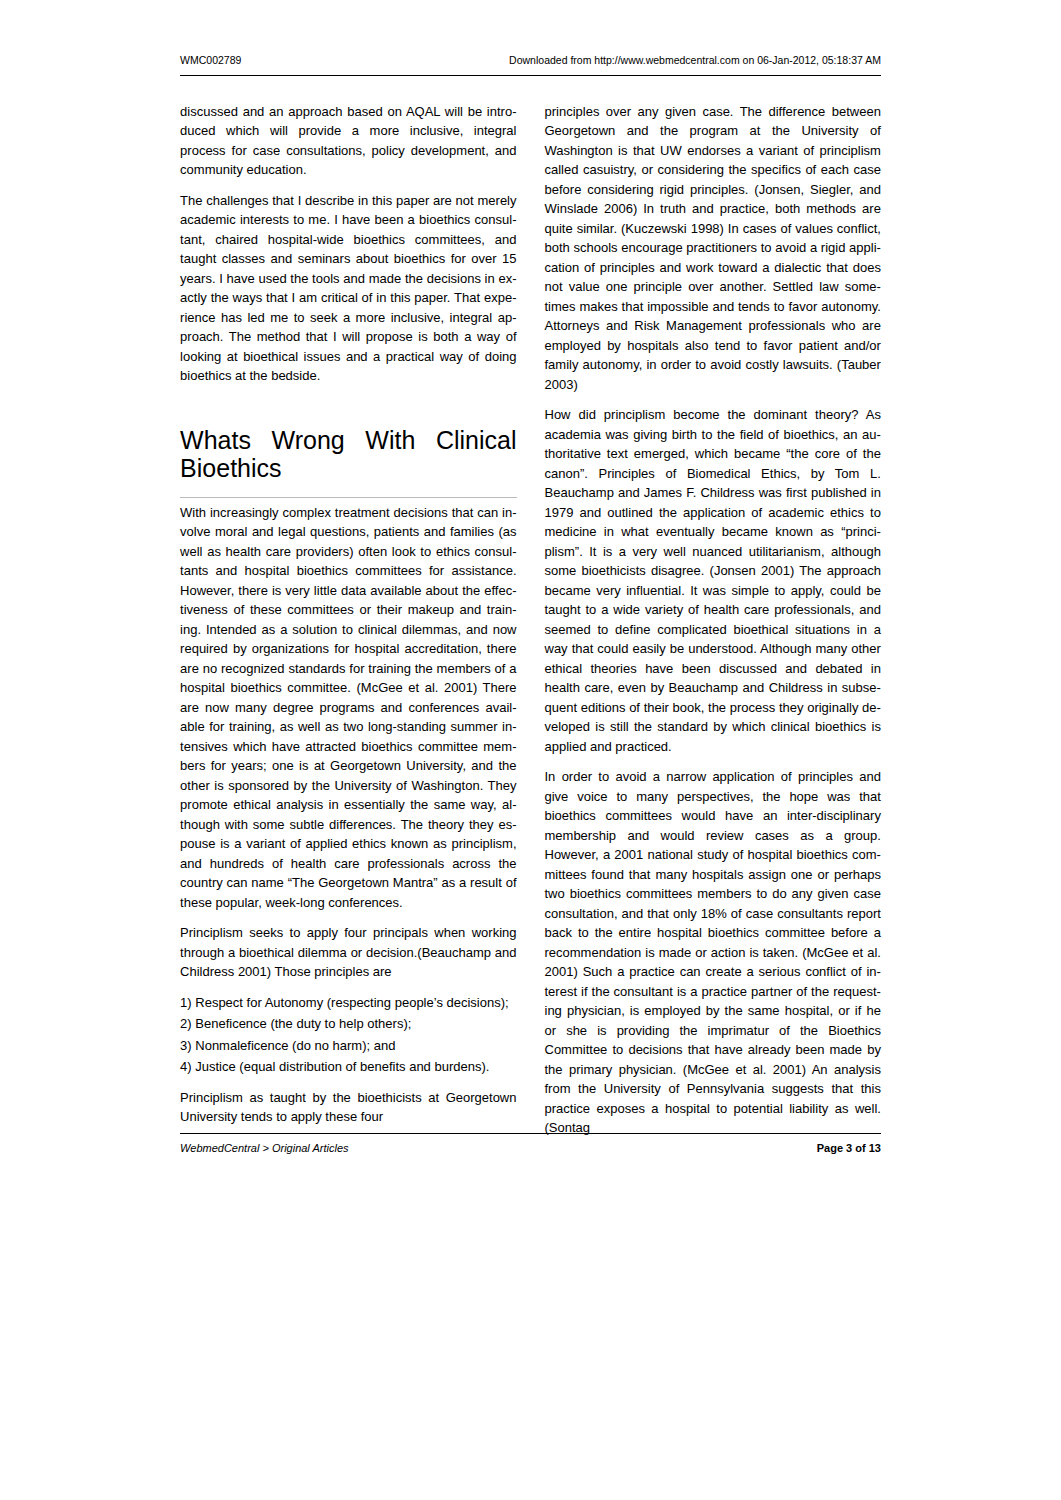WMC002789
Downloaded from http://www.webmedcentral.com on 06-Jan-2012, 05:18:37 AM
discussed and an approach based on AQAL will be introduced which will provide a more inclusive, integral process for case consultations, policy development, and community education.
The challenges that I describe in this paper are not merely academic interests to me. I have been a bioethics consultant, chaired hospital-wide bioethics committees, and taught classes and seminars about bioethics for over 15 years. I have used the tools and made the decisions in exactly the ways that I am critical of in this paper. That experience has led me to seek a more inclusive, integral approach. The method that I will propose is both a way of looking at bioethical issues and a practical way of doing bioethics at the bedside.
Whats Wrong With Clinical Bioethics
With increasingly complex treatment decisions that can involve moral and legal questions, patients and families (as well as health care providers) often look to ethics consultants and hospital bioethics committees for assistance. However, there is very little data available about the effectiveness of these committees or their makeup and training. Intended as a solution to clinical dilemmas, and now required by organizations for hospital accreditation, there are no recognized standards for training the members of a hospital bioethics committee. (McGee et al. 2001) There are now many degree programs and conferences available for training, as well as two long-standing summer intensives which have attracted bioethics committee members for years; one is at Georgetown University, and the other is sponsored by the University of Washington. They promote ethical analysis in essentially the same way, although with some subtle differences. The theory they espouse is a variant of applied ethics known as principlism, and hundreds of health care professionals across the country can name “The Georgetown Mantra” as a result of these popular, week-long conferences.
Principlism seeks to apply four principals when working through a bioethical dilemma or decision.(Beauchamp and Childress 2001) Those principles are
1) Respect for Autonomy (respecting people’s decisions);
2) Beneficence (the duty to help others);
3) Nonmaleficence (do no harm); and
4) Justice (equal distribution of benefits and burdens).
Principlism as taught by the bioethicists at Georgetown University tends to apply these four
principles over any given case. The difference between Georgetown and the program at the University of Washington is that UW endorses a variant of principlism called casuistry, or considering the specifics of each case before considering rigid principles. (Jonsen, Siegler, and Winslade 2006) In truth and practice, both methods are quite similar. (Kuczewski 1998) In cases of values conflict, both schools encourage practitioners to avoid a rigid application of principles and work toward a dialectic that does not value one principle over another. Settled law sometimes makes that impossible and tends to favor autonomy. Attorneys and Risk Management professionals who are employed by hospitals also tend to favor patient and/or family autonomy, in order to avoid costly lawsuits. (Tauber 2003)
How did principlism become the dominant theory? As academia was giving birth to the field of bioethics, an authoritative text emerged, which became “the core of the canon”. Principles of Biomedical Ethics, by Tom L. Beauchamp and James F. Childress was first published in 1979 and outlined the application of academic ethics to medicine in what eventually became known as “principlism”. It is a very well nuanced utilitarianism, although some bioethicists disagree. (Jonsen 2001) The approach became very influential. It was simple to apply, could be taught to a wide variety of health care professionals, and seemed to define complicated bioethical situations in a way that could easily be understood. Although many other ethical theories have been discussed and debated in health care, even by Beauchamp and Childress in subsequent editions of their book, the process they originally developed is still the standard by which clinical bioethics is applied and practiced.
In order to avoid a narrow application of principles and give voice to many perspectives, the hope was that bioethics committees would have an inter-disciplinary membership and would review cases as a group. However, a 2001 national study of hospital bioethics committees found that many hospitals assign one or perhaps two bioethics committees members to do any given case consultation, and that only 18% of case consultants report back to the entire hospital bioethics committee before a recommendation is made or action is taken. (McGee et al. 2001) Such a practice can create a serious conflict of interest if the consultant is a practice partner of the requesting physician, is employed by the same hospital, or if he or she is providing the imprimatur of the Bioethics Committee to decisions that have already been made by the primary physician. (McGee et al. 2001) An analysis from the University of Pennsylvania suggests that this practice exposes a hospital to potential liability as well. (Sontag
WebmedCentral > Original Articles
Page 3 of 13